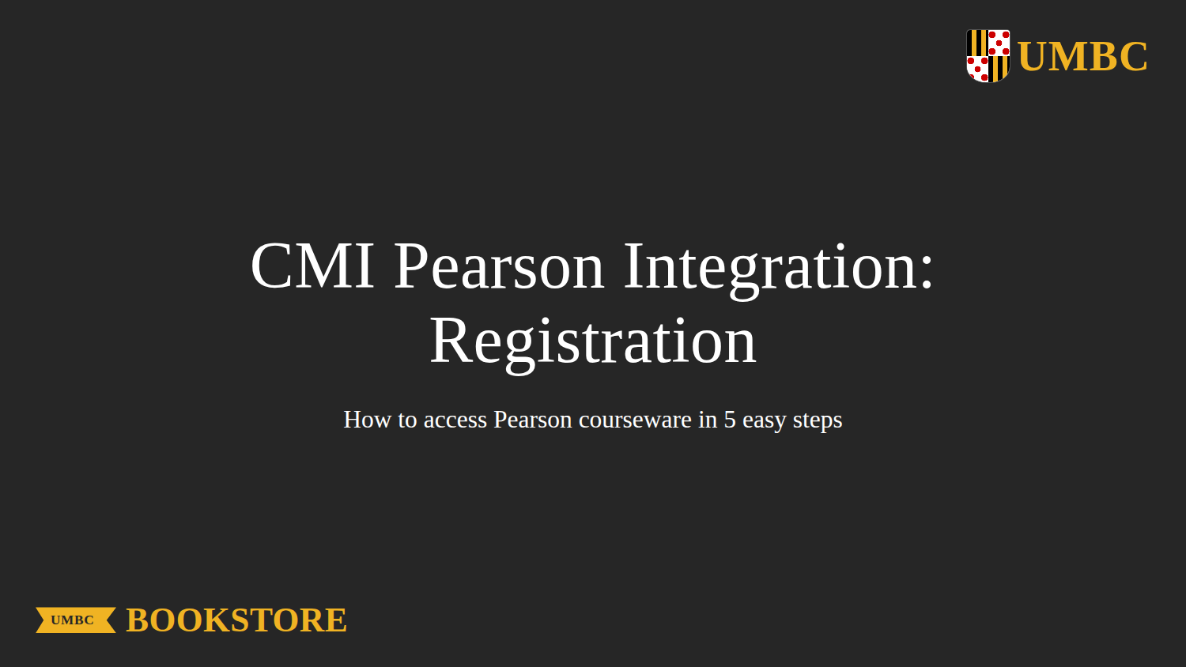UMBC
CMI Pearson Integration:
Registration
How to access Pearson courseware in 5 easy steps
UMBC BOOKSTORE